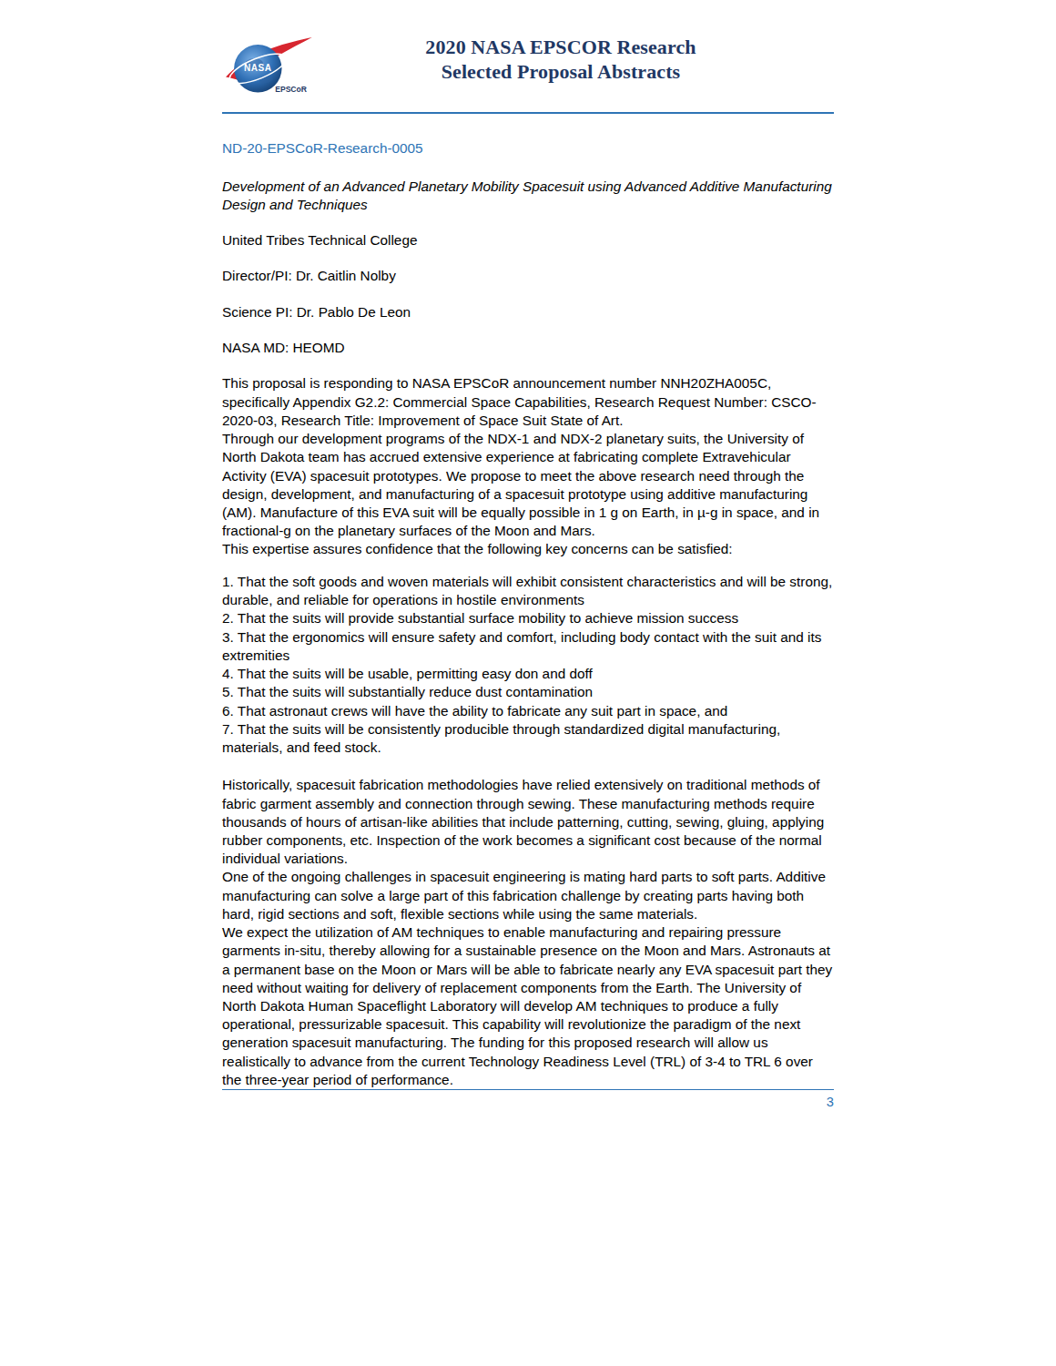NASA EPSCoR
2020 NASA EPSCOR Research
Selected Proposal Abstracts
ND-20-EPSCoR-Research-0005
Development of an Advanced Planetary Mobility Spacesuit using Advanced Additive Manufacturing Design and Techniques
United Tribes Technical College
Director/PI: Dr. Caitlin Nolby
Science PI: Dr. Pablo De Leon
NASA MD: HEOMD
This proposal is responding to NASA EPSCoR announcement number NNH20ZHA005C, specifically Appendix G2.2: Commercial Space Capabilities, Research Request Number: CSCO-2020-03, Research Title: Improvement of Space Suit State of Art.
Through our development programs of the NDX-1 and NDX-2 planetary suits, the University of North Dakota team has accrued extensive experience at fabricating complete Extravehicular Activity (EVA) spacesuit prototypes. We propose to meet the above research need through the design, development, and manufacturing of a spacesuit prototype using additive manufacturing (AM). Manufacture of this EVA suit will be equally possible in 1 g on Earth, in µ-g in space, and in fractional-g on the planetary surfaces of the Moon and Mars.
This expertise assures confidence that the following key concerns can be satisfied:
1. That the soft goods and woven materials will exhibit consistent characteristics and will be strong, durable, and reliable for operations in hostile environments
2. That the suits will provide substantial surface mobility to achieve mission success
3. That the ergonomics will ensure safety and comfort, including body contact with the suit and its extremities
4. That the suits will be usable, permitting easy don and doff
5. That the suits will substantially reduce dust contamination
6. That astronaut crews will have the ability to fabricate any suit part in space, and
7. That the suits will be consistently producible through standardized digital manufacturing, materials, and feed stock.
Historically, spacesuit fabrication methodologies have relied extensively on traditional methods of fabric garment assembly and connection through sewing. These manufacturing methods require thousands of hours of artisan-like abilities that include patterning, cutting, sewing, gluing, applying rubber components, etc. Inspection of the work becomes a significant cost because of the normal individual variations.
One of the ongoing challenges in spacesuit engineering is mating hard parts to soft parts. Additive manufacturing can solve a large part of this fabrication challenge by creating parts having both hard, rigid sections and soft, flexible sections while using the same materials.
We expect the utilization of AM techniques to enable manufacturing and repairing pressure garments in-situ, thereby allowing for a sustainable presence on the Moon and Mars. Astronauts at a permanent base on the Moon or Mars will be able to fabricate nearly any EVA spacesuit part they need without waiting for delivery of replacement components from the Earth. The University of North Dakota Human Spaceflight Laboratory will develop AM techniques to produce a fully operational, pressurizable spacesuit. This capability will revolutionize the paradigm of the next generation spacesuit manufacturing. The funding for this proposed research will allow us realistically to advance from the current Technology Readiness Level (TRL) of 3-4 to TRL 6 over the three-year period of performance.
3